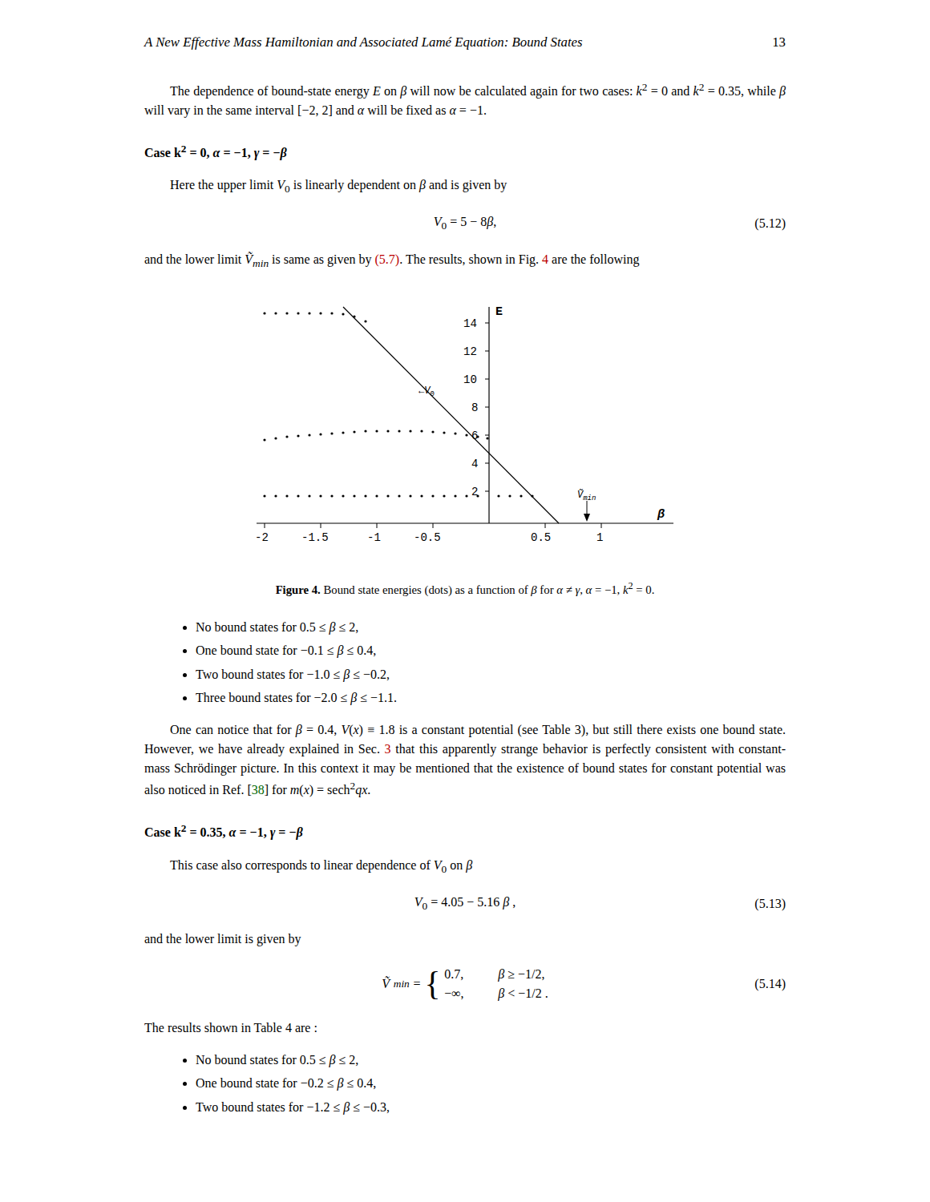A New Effective Mass Hamiltonian and Associated Lamé Equation: Bound States 13
The dependence of bound-state energy E on β will now be calculated again for two cases: k2 = 0 and k2 = 0.35, while β will vary in the same interval [−2, 2] and α will be fixed as α = −1.
Case k2 = 0, α = −1, γ = −β
Here the upper limit V0 is linearly dependent on β and is given by
V0 = 5 − 8β, (5.12)
and the lower limit Ṽmin is same as given by (5.7). The results, shown in Fig. 4 are the following
E β 14 12 10 8 6 4 2 -2 -1.5 -1 -0.5 0.5 1 ←V0 Ṽmin
Figure 4. Bound state energies (dots) as a function of β for α ≠ γ, α = −1, k2 = 0.
No bound states for 0.5 ≤ β ≤ 2,
One bound state for −0.1 ≤ β ≤ 0.4,
Two bound states for −1.0 ≤ β ≤ −0.2,
Three bound states for −2.0 ≤ β ≤ −1.1.
One can notice that for β = 0.4, V(x) ≡ 1.8 is a constant potential (see Table 3), but still there exists one bound state. However, we have already explained in Sec. 3 that this apparently strange behavior is perfectly consistent with constant-mass Schrödinger picture. In this context it may be mentioned that the existence of bound states for constant potential was also noticed in Ref. [38] for m(x) = sech2qx.
Case k2 = 0.35, α = −1, γ = −β
This case also corresponds to linear dependence of V0 on β
V0 = 4.05 − 5.16 β , (5.13)
and the lower limit is given by
Ṽmin = {
0.7, β ≥ −1/2,
−∞, β < −1/2 .
(5.14)
The results shown in Table 4 are :
No bound states for 0.5 ≤ β ≤ 2,
One bound state for −0.2 ≤ β ≤ 0.4,
Two bound states for −1.2 ≤ β ≤ −0.3,